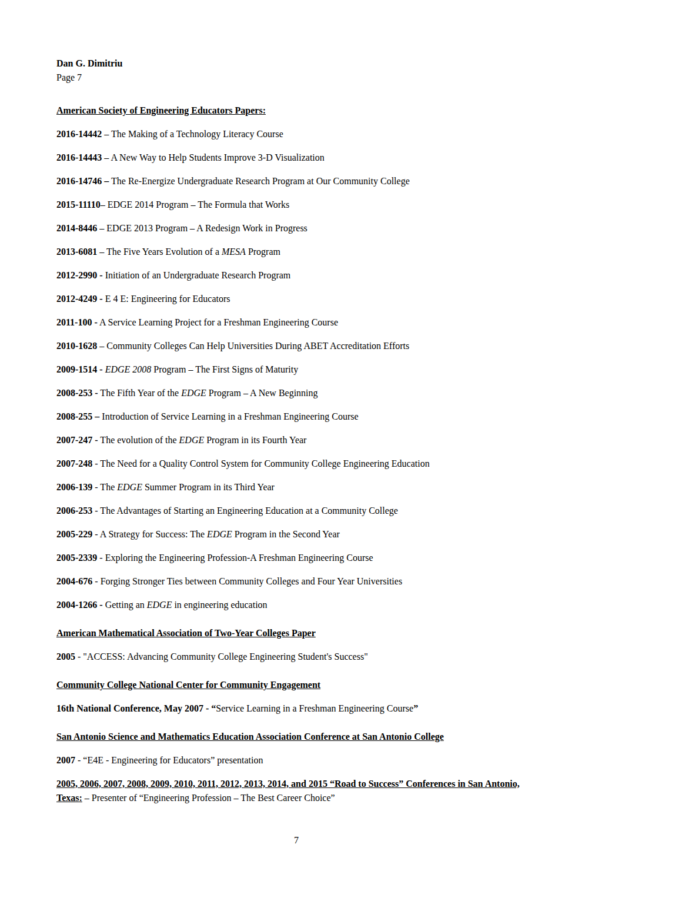Dan G. Dimitriu
Page 7
American Society of Engineering Educators Papers:
2016-14442 – The Making of a Technology Literacy Course
2016-14443 – A New Way to Help Students Improve 3-D Visualization
2016-14746 – The Re-Energize Undergraduate Research Program at Our Community College
2015-11110– EDGE 2014 Program – The Formula that Works
2014-8446 – EDGE 2013 Program – A Redesign Work in Progress
2013-6081 – The Five Years Evolution of a MESA Program
2012-2990 - Initiation of an Undergraduate Research Program
2012-4249 - E 4 E: Engineering for Educators
2011-100 - A Service Learning Project for a Freshman Engineering Course
2010-1628 – Community Colleges Can Help Universities During ABET Accreditation Efforts
2009-1514 - EDGE 2008 Program – The First Signs of Maturity
2008-253 - The Fifth Year of the EDGE Program – A New Beginning
2008-255 – Introduction of Service Learning in a Freshman Engineering Course
2007-247 - The evolution of the EDGE Program in its Fourth Year
2007-248 - The Need for a Quality Control System for Community College Engineering Education
2006-139 - The EDGE Summer Program in its Third Year
2006-253 - The Advantages of Starting an Engineering Education at a Community College
2005-229 - A Strategy for Success: The EDGE Program in the Second Year
2005-2339 - Exploring the Engineering Profession-A Freshman Engineering Course
2004-676 - Forging Stronger Ties between Community Colleges and Four Year Universities
2004-1266 - Getting an EDGE in engineering education
American Mathematical Association of Two-Year Colleges Paper
2005 - "ACCESS: Advancing Community College Engineering Student's Success"
Community College National Center for Community Engagement
16th National Conference, May 2007 - “Service Learning in a Freshman Engineering Course”
San Antonio Science and Mathematics Education Association Conference at San Antonio College
2007 - “E4E - Engineering for Educators” presentation
2005, 2006, 2007, 2008, 2009, 2010, 2011, 2012, 2013, 2014, and 2015 “Road to Success” Conferences in San Antonio, Texas: – Presenter of “Engineering Profession – The Best Career Choice”
7